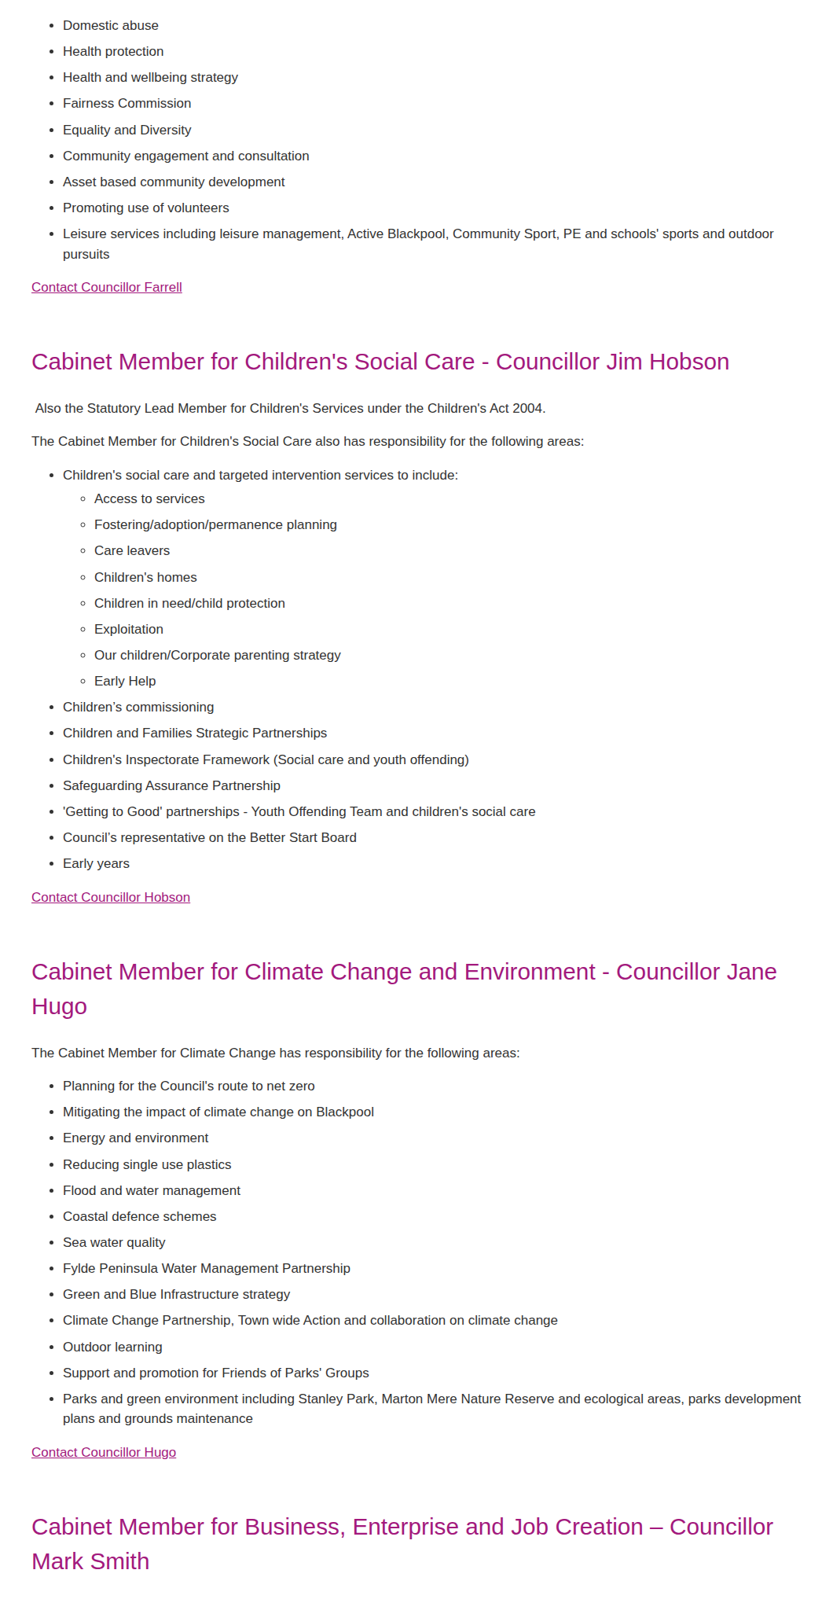Domestic abuse
Health protection
Health and wellbeing strategy
Fairness Commission
Equality and Diversity
Community engagement and consultation
Asset based community development
Promoting use of volunteers
Leisure services including leisure management, Active Blackpool, Community Sport, PE and schools' sports and outdoor pursuits
Contact Councillor Farrell
Cabinet Member for Children's Social Care - Councillor Jim Hobson
Also the Statutory Lead Member for Children's Services under the Children's Act 2004.
The Cabinet Member for Children's Social Care also has responsibility for the following areas:
Children's social care and targeted intervention services to include:
Access to services
Fostering/adoption/permanence planning
Care leavers
Children's homes
Children in need/child protection
Exploitation
Our children/Corporate parenting strategy
Early Help
Children’s commissioning
Children and Families Strategic Partnerships
Children's Inspectorate Framework (Social care and youth offending)
Safeguarding Assurance Partnership
'Getting to Good' partnerships - Youth Offending Team and children's social care
Council’s representative on the Better Start Board
Early years
Contact Councillor Hobson
Cabinet Member for Climate Change and Environment - Councillor Jane Hugo
The Cabinet Member for Climate Change has responsibility for the following areas:
Planning for the Council's route to net zero
Mitigating the impact of climate change on Blackpool
Energy and environment
Reducing single use plastics
Flood and water management
Coastal defence schemes
Sea water quality
Fylde Peninsula Water Management Partnership
Green and Blue Infrastructure strategy
Climate Change Partnership, Town wide Action and collaboration on climate change
Outdoor learning
Support and promotion for Friends of Parks' Groups
Parks and green environment including Stanley Park, Marton Mere Nature Reserve and ecological areas, parks development plans and grounds maintenance
Contact Councillor Hugo
Cabinet Member for Business, Enterprise and Job Creation – Councillor Mark Smith